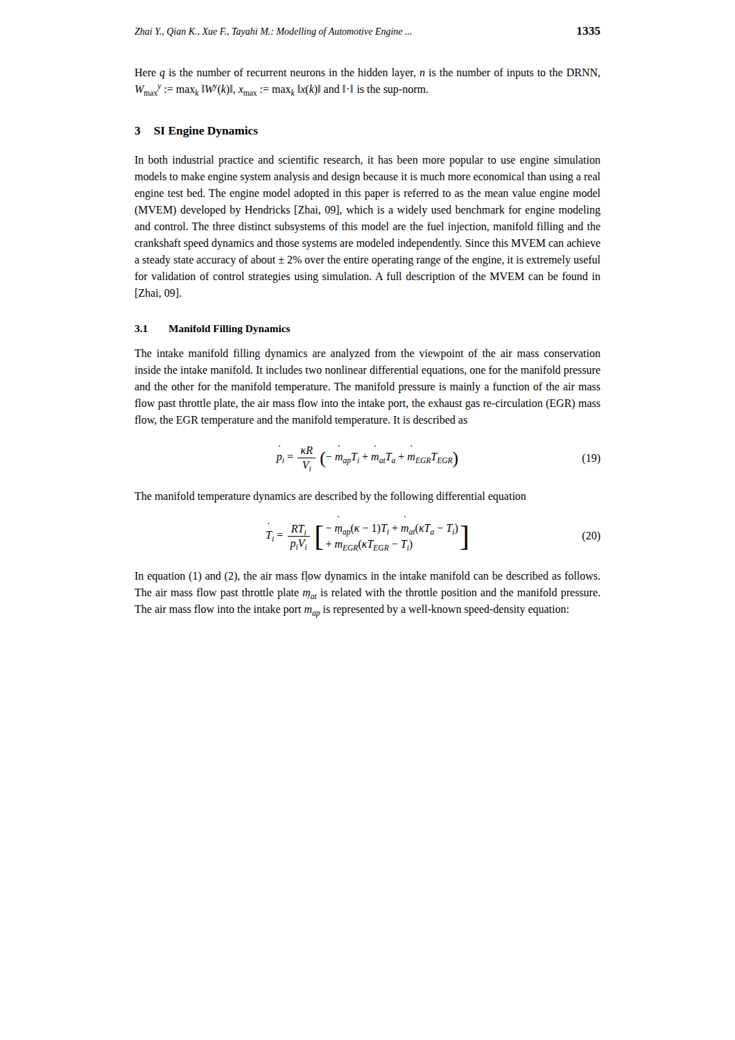Zhai Y., Qian K., Xue F., Tayahi M.: Modelling of Automotive Engine ... 1335
Here q is the number of recurrent neurons in the hidden layer, n is the number of inputs to the DRNN, Wmaxy := maxk ‖Wy(k)‖, xmax := maxk ‖x(k)‖ and ‖·‖ is the sup-norm.
3 SI Engine Dynamics
In both industrial practice and scientific research, it has been more popular to use engine simulation models to make engine system analysis and design because it is much more economical than using a real engine test bed. The engine model adopted in this paper is referred to as the mean value engine model (MVEM) developed by Hendricks [Zhai, 09], which is a widely used benchmark for engine modeling and control. The three distinct subsystems of this model are the fuel injection, manifold filling and the crankshaft speed dynamics and those systems are modeled independently. Since this MVEM can achieve a steady state accuracy of about ± 2% over the entire operating range of the engine, it is extremely useful for validation of control strategies using simulation. A full description of the MVEM can be found in [Zhai, 09].
3.1 Manifold Filling Dynamics
The intake manifold filling dynamics are analyzed from the viewpoint of the air mass conservation inside the intake manifold. It includes two nonlinear differential equations, one for the manifold pressure and the other for the manifold temperature. The manifold pressure is mainly a function of the air mass flow past throttle plate, the air mass flow into the intake port, the exhaust gas re-circulation (EGR) mass flow, the EGR temperature and the manifold temperature. It is described as
pi = κR Vi (− mapTi + matTa + mEGRTEGR)
(19)
The manifold temperature dynamics are described by the following differential equation
Ti = RTi piVi [ − map(κ − 1)Ti + mat(κTa − Ti) + mEGR(κTEGR − Ti) ]
(20)
In equation (1) and (2), the air mass flow dynamics in the intake manifold can be described as follows. The air mass flow past throttle plate mat is related with the throttle position and the manifold pressure. The air mass flow into the intake port map is represented by a well-known speed-density equation: